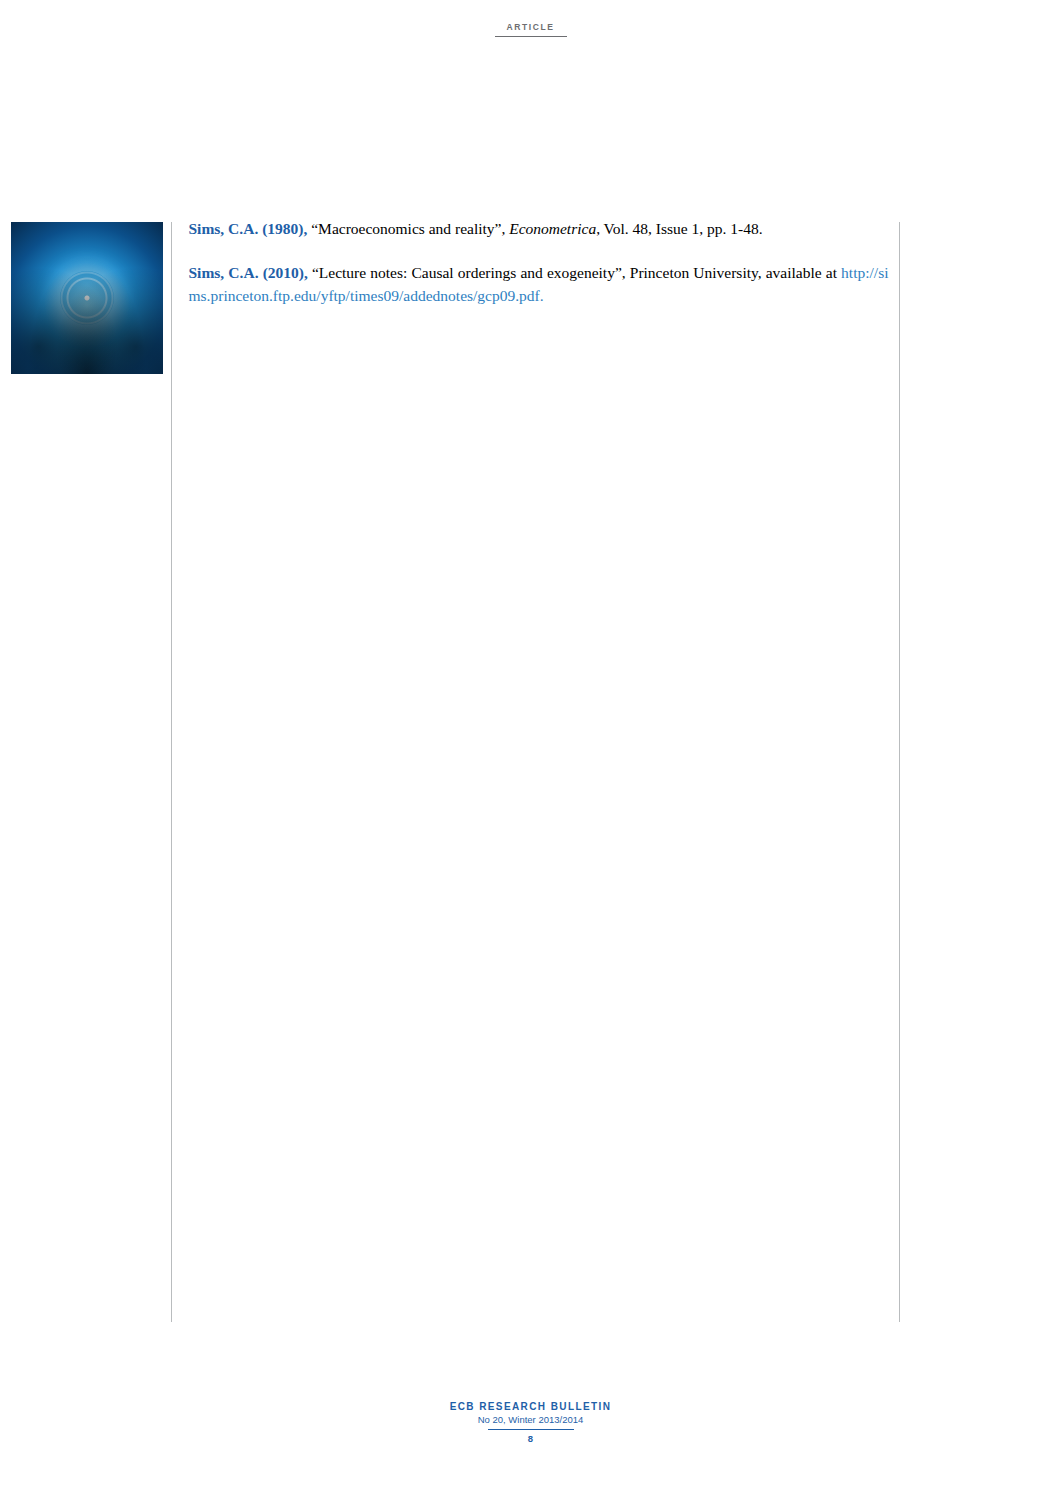ARTICLE
Sims, C.A. (1980), “Macroeconomics and reality”, Econometrica, Vol. 48, Issue 1, pp. 1-48.
Sims, C.A. (2010), “Lecture notes: Causal orderings and exogeneity”, Princeton University, available at http://sims.princeton.ftp.edu/yftp/times09/addednotes/gcp09.pdf.
ECB RESEARCH BULLETIN
No 20, Winter 2013/2014
8